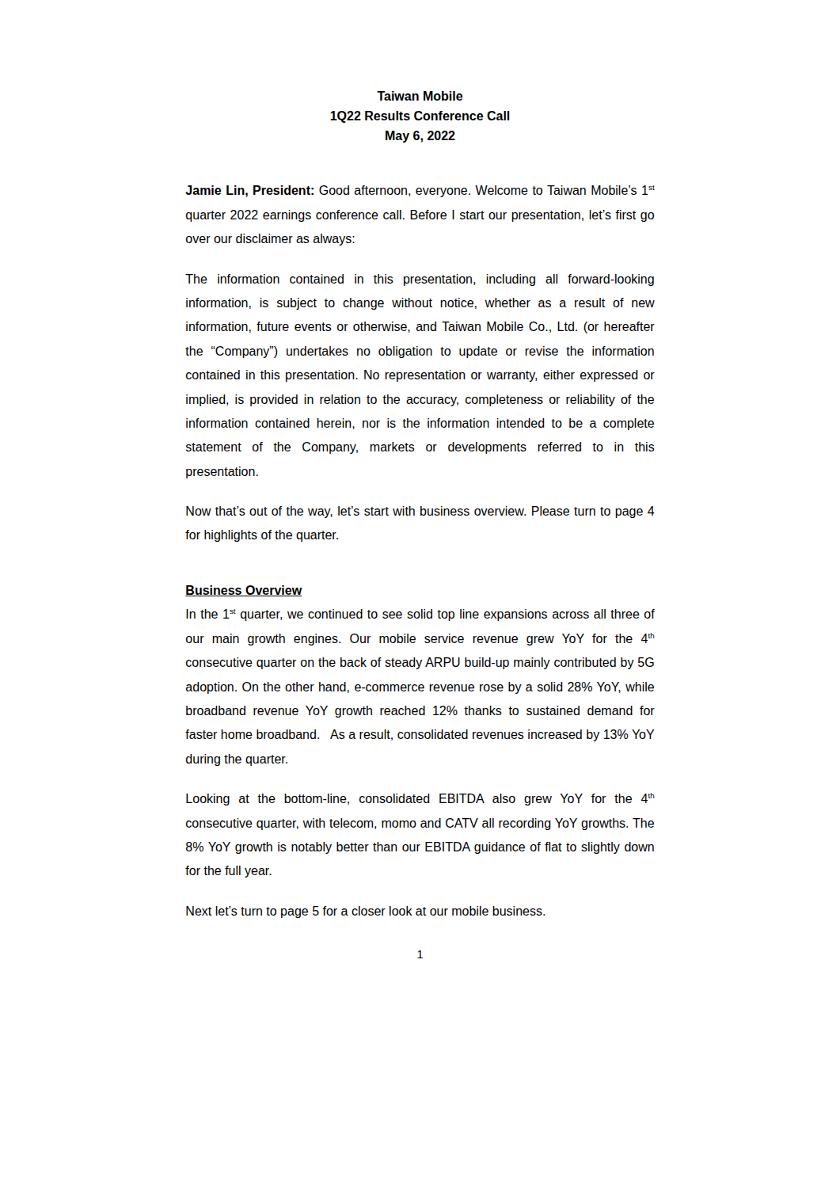Taiwan Mobile
1Q22 Results Conference Call
May 6, 2022
Jamie Lin, President: Good afternoon, everyone. Welcome to Taiwan Mobile’s 1st quarter 2022 earnings conference call. Before I start our presentation, let’s first go over our disclaimer as always:
The information contained in this presentation, including all forward-looking information, is subject to change without notice, whether as a result of new information, future events or otherwise, and Taiwan Mobile Co., Ltd. (or hereafter the “Company”) undertakes no obligation to update or revise the information contained in this presentation. No representation or warranty, either expressed or implied, is provided in relation to the accuracy, completeness or reliability of the information contained herein, nor is the information intended to be a complete statement of the Company, markets or developments referred to in this presentation.
Now that’s out of the way, let’s start with business overview. Please turn to page 4 for highlights of the quarter.
Business Overview
In the 1st quarter, we continued to see solid top line expansions across all three of our main growth engines. Our mobile service revenue grew YoY for the 4th consecutive quarter on the back of steady ARPU build-up mainly contributed by 5G adoption. On the other hand, e-commerce revenue rose by a solid 28% YoY, while broadband revenue YoY growth reached 12% thanks to sustained demand for faster home broadband. As a result, consolidated revenues increased by 13% YoY during the quarter.
Looking at the bottom-line, consolidated EBITDA also grew YoY for the 4th consecutive quarter, with telecom, momo and CATV all recording YoY growths. The 8% YoY growth is notably better than our EBITDA guidance of flat to slightly down for the full year.
Next let’s turn to page 5 for a closer look at our mobile business.
1